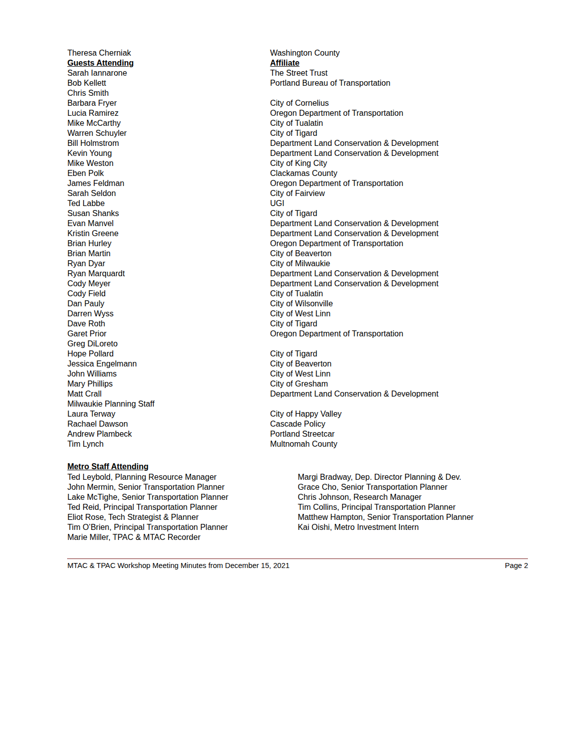| Theresa Cherniak | Washington County |
| Guests Attending | Affiliate |
| Sarah Iannarone | The Street Trust |
| Bob Kellett | Portland Bureau of Transportation |
| Chris Smith | |
| Barbara Fryer | City of Cornelius |
| Lucia Ramirez | Oregon Department of Transportation |
| Mike McCarthy | City of Tualatin |
| Warren Schuyler | City of Tigard |
| Bill Holmstrom | Department Land Conservation & Development |
| Kevin Young | Department Land Conservation & Development |
| Mike Weston | City of King City |
| Eben Polk | Clackamas County |
| James Feldman | Oregon Department of Transportation |
| Sarah Seldon | City of Fairview |
| Ted Labbe | UGI |
| Susan Shanks | City of Tigard |
| Evan Manvel | Department Land Conservation & Development |
| Kristin Greene | Department Land Conservation & Development |
| Brian Hurley | Oregon Department of Transportation |
| Brian Martin | City of Beaverton |
| Ryan Dyar | City of Milwaukie |
| Ryan Marquardt | Department Land Conservation & Development |
| Cody Meyer | Department Land Conservation & Development |
| Cody Field | City of Tualatin |
| Dan Pauly | City of Wilsonville |
| Darren Wyss | City of West Linn |
| Dave Roth | City of Tigard |
| Garet Prior | Oregon Department of Transportation |
| Greg DiLoreto | |
| Hope Pollard | City of Tigard |
| Jessica Engelmann | City of Beaverton |
| John Williams | City of West Linn |
| Mary Phillips | City of Gresham |
| Matt Crall | Department Land Conservation & Development |
| Milwaukie Planning Staff | |
| Laura Terway | City of Happy Valley |
| Rachael Dawson | Cascade Policy |
| Andrew Plambeck | Portland Streetcar |
| Tim Lynch | Multnomah County |
Metro Staff Attending
| Ted Leybold, Planning Resource Manager | Margi Bradway, Dep. Director Planning & Dev. |
| John Mermin, Senior Transportation Planner | Grace Cho, Senior Transportation Planner |
| Lake McTighe, Senior Transportation Planner | Chris Johnson, Research Manager |
| Ted Reid, Principal Transportation Planner | Tim Collins, Principal Transportation Planner |
| Eliot Rose, Tech Strategist & Planner | Matthew Hampton, Senior Transportation Planner |
| Tim O’Brien, Principal Transportation Planner | Kai Oishi, Metro Investment Intern |
| Marie Miller, TPAC & MTAC Recorder | |
MTAC & TPAC Workshop Meeting Minutes from December 15, 2021
Page 2